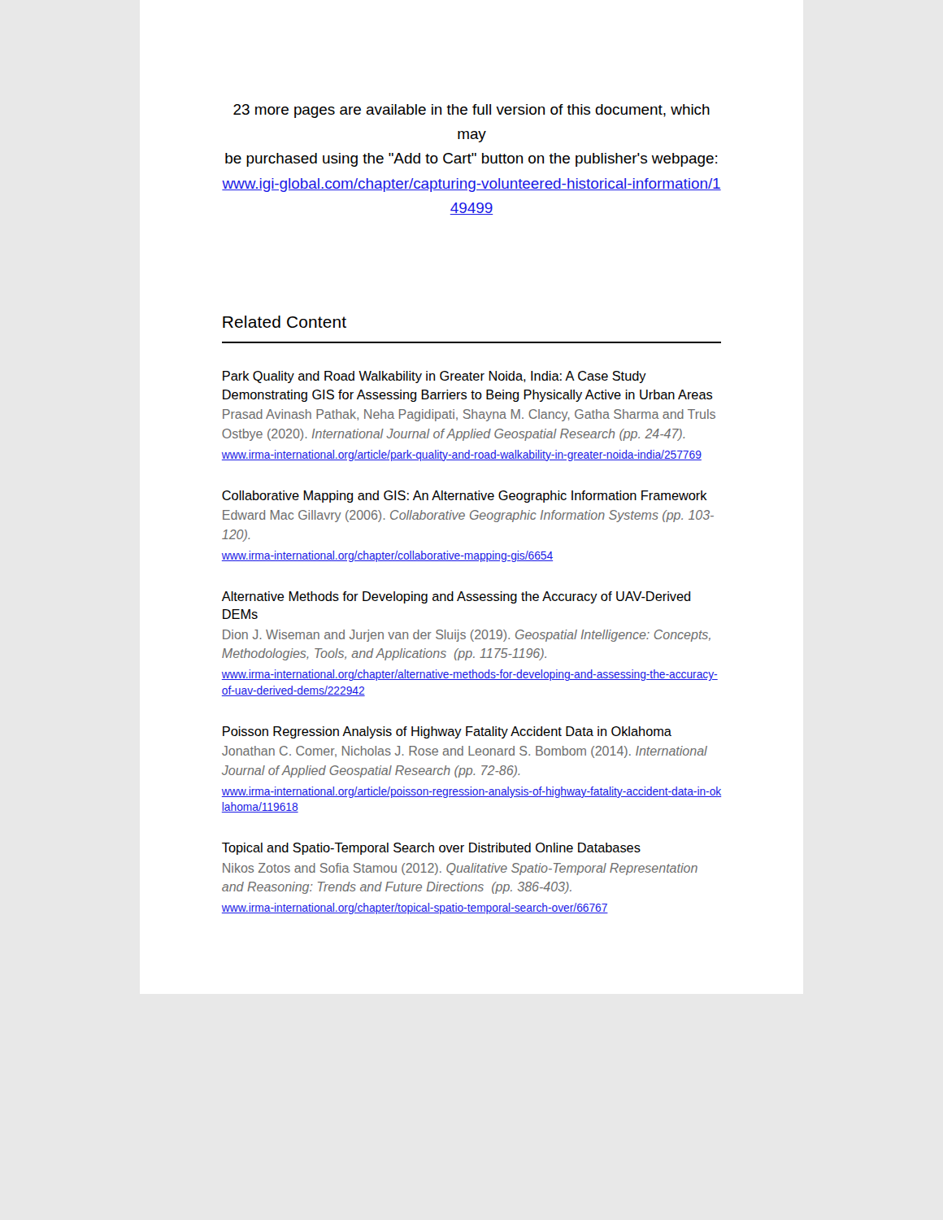23 more pages are available in the full version of this document, which may
be purchased using the "Add to Cart" button on the publisher's webpage:
www.igi-global.com/chapter/capturing-volunteered-historical-information/149499
Related Content
Park Quality and Road Walkability in Greater Noida, India: A Case Study Demonstrating GIS for Assessing Barriers to Being Physically Active in Urban Areas
Prasad Avinash Pathak, Neha Pagidipati, Shayna M. Clancy, Gatha Sharma and Truls Ostbye (2020). International Journal of Applied Geospatial Research (pp. 24-47).
www.irma-international.org/article/park-quality-and-road-walkability-in-greater-noida-india/257769
Collaborative Mapping and GIS: An Alternative Geographic Information Framework
Edward Mac Gillavry (2006). Collaborative Geographic Information Systems (pp. 103-120).
www.irma-international.org/chapter/collaborative-mapping-gis/6654
Alternative Methods for Developing and Assessing the Accuracy of UAV-Derived DEMs
Dion J. Wiseman and Jurjen van der Sluijs (2019). Geospatial Intelligence: Concepts, Methodologies, Tools, and Applications (pp. 1175-1196).
www.irma-international.org/chapter/alternative-methods-for-developing-and-assessing-the-accuracy-of-uav-derived-dems/222942
Poisson Regression Analysis of Highway Fatality Accident Data in Oklahoma
Jonathan C. Comer, Nicholas J. Rose and Leonard S. Bombom (2014). International Journal of Applied Geospatial Research (pp. 72-86).
www.irma-international.org/article/poisson-regression-analysis-of-highway-fatality-accident-data-in-oklahoma/119618
Topical and Spatio-Temporal Search over Distributed Online Databases
Nikos Zotos and Sofia Stamou (2012). Qualitative Spatio-Temporal Representation and Reasoning: Trends and Future Directions (pp. 386-403).
www.irma-international.org/chapter/topical-spatio-temporal-search-over/66767